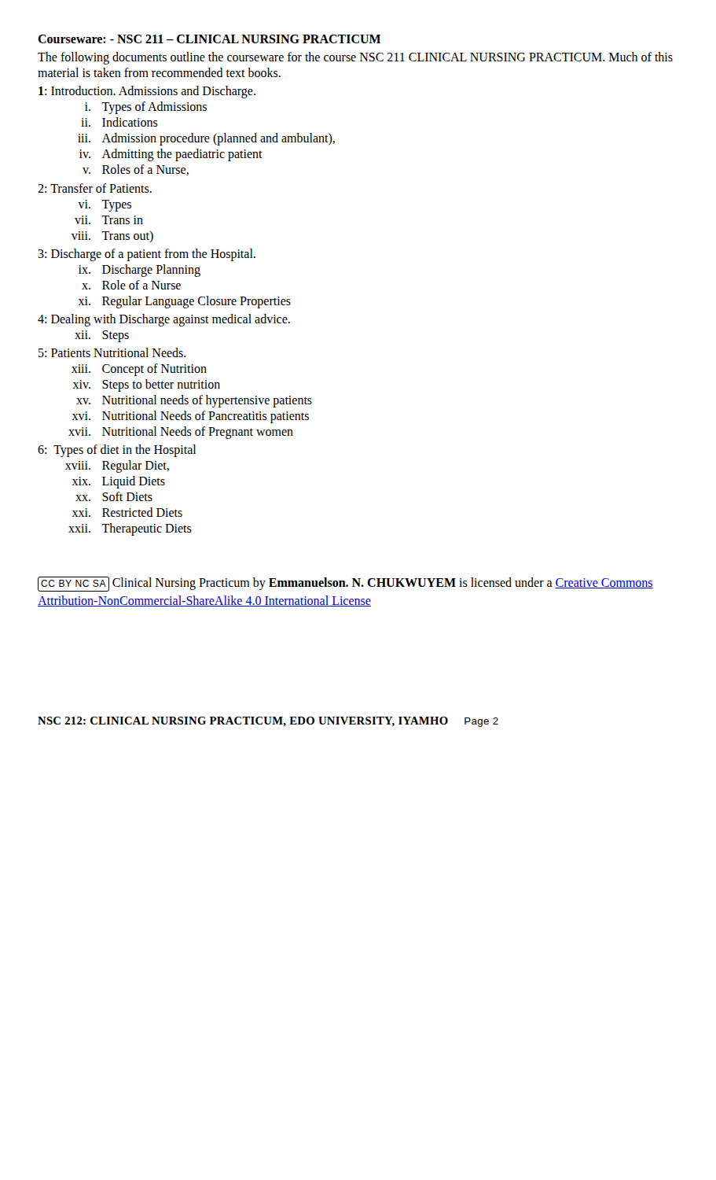Courseware: - NSC 211 – CLINICAL NURSING PRACTICUM
The following documents outline the courseware for the course NSC 211 CLINICAL NURSING PRACTICUM. Much of this material is taken from recommended text books.
1: Introduction. Admissions and Discharge.
Types of Admissions
Indications
Admission procedure (planned and ambulant),
Admitting the paediatric patient
Roles of a Nurse,
2: Transfer of Patients.
Types
Trans in
Trans out)
3: Discharge of a patient from the Hospital.
Discharge Planning
Role of a Nurse
Regular Language Closure Properties
4: Dealing with Discharge against medical advice.
Steps
5: Patients Nutritional Needs.
Concept of Nutrition
Steps to better nutrition
Nutritional needs of hypertensive patients
Nutritional Needs of Pancreatitis patients
Nutritional Needs of Pregnant women
6: Types of diet in the Hospital
Regular Diet,
Liquid Diets
Soft Diets
Restricted Diets
Therapeutic Diets
CC BY NC SAClinical Nursing Practicum by Emmanuelson. N. CHUKWUYEM is licensed under a Creative Commons Attribution-NonCommercial-ShareAlike 4.0 International License
NSC 212: CLINICAL NURSING PRACTICUM, EDO UNIVERSITY, IYAMHOPage 2